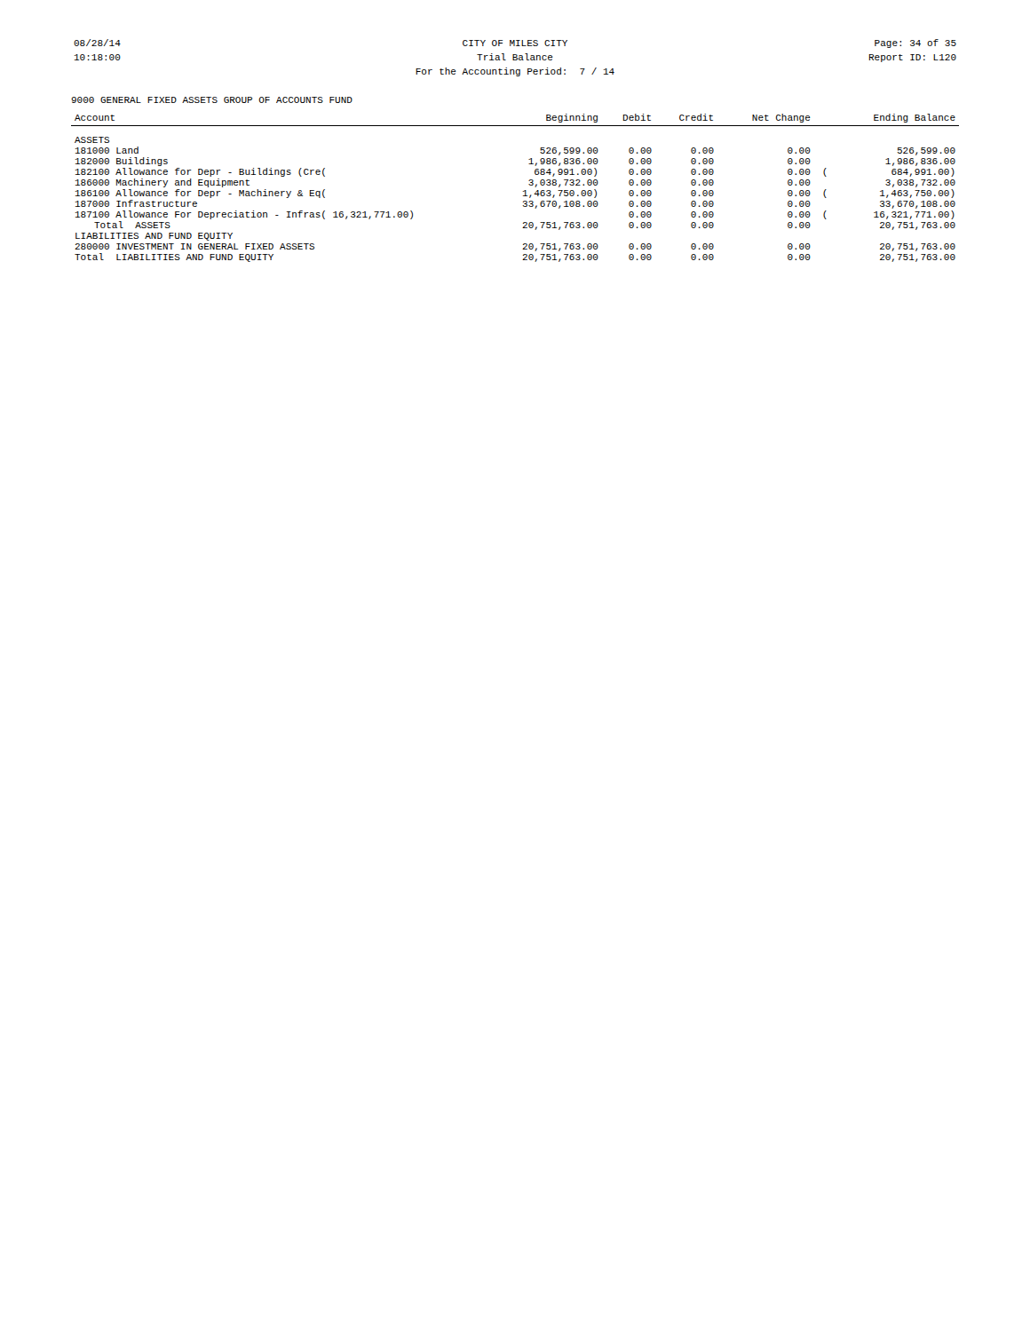| 08/28/14 | CITY OF MILES CITY | Page: 34 of 35 |
| 10:18:00 | Trial Balance | Report ID: L120 |
| | For the Accounting Period: 7 / 14 | |
9000 GENERAL FIXED ASSETS GROUP OF ACCOUNTS FUND
| Account | Beginning | Debit | Credit | Net Change | Ending Balance |
| --- | --- | --- | --- | --- | --- |
| ASSETS | | | | | | |
| 181000 Land | 526,599.00 | 0.00 | 0.00 | 0.00 | | 526,599.00 |
| 182000 Buildings | 1,986,836.00 | 0.00 | 0.00 | 0.00 | | 1,986,836.00 |
| 182100 Allowance for Depr - Buildings (Cre( | 684,991.00) | 0.00 | 0.00 | 0.00 | ( | 684,991.00) |
| 186000 Machinery and Equipment | 3,038,732.00 | 0.00 | 0.00 | 0.00 | | 3,038,732.00 |
| 186100 Allowance for Depr - Machinery & Eq( | 1,463,750.00) | 0.00 | 0.00 | 0.00 | ( | 1,463,750.00) |
| 187000 Infrastructure | 33,670,108.00 | 0.00 | 0.00 | 0.00 | | 33,670,108.00 |
| 187100 Allowance For Depreciation - Infras( 16,321,771.00) | | 0.00 | 0.00 | 0.00 | ( | 16,321,771.00) |
| Total ASSETS | 20,751,763.00 | 0.00 | 0.00 | 0.00 | | 20,751,763.00 |
| LIABILITIES AND FUND EQUITY |
| 280000 INVESTMENT IN GENERAL FIXED ASSETS | 20,751,763.00 | 0.00 | 0.00 | 0.00 | | 20,751,763.00 |
| Total LIABILITIES AND FUND EQUITY | 20,751,763.00 | 0.00 | 0.00 | 0.00 | | 20,751,763.00 |